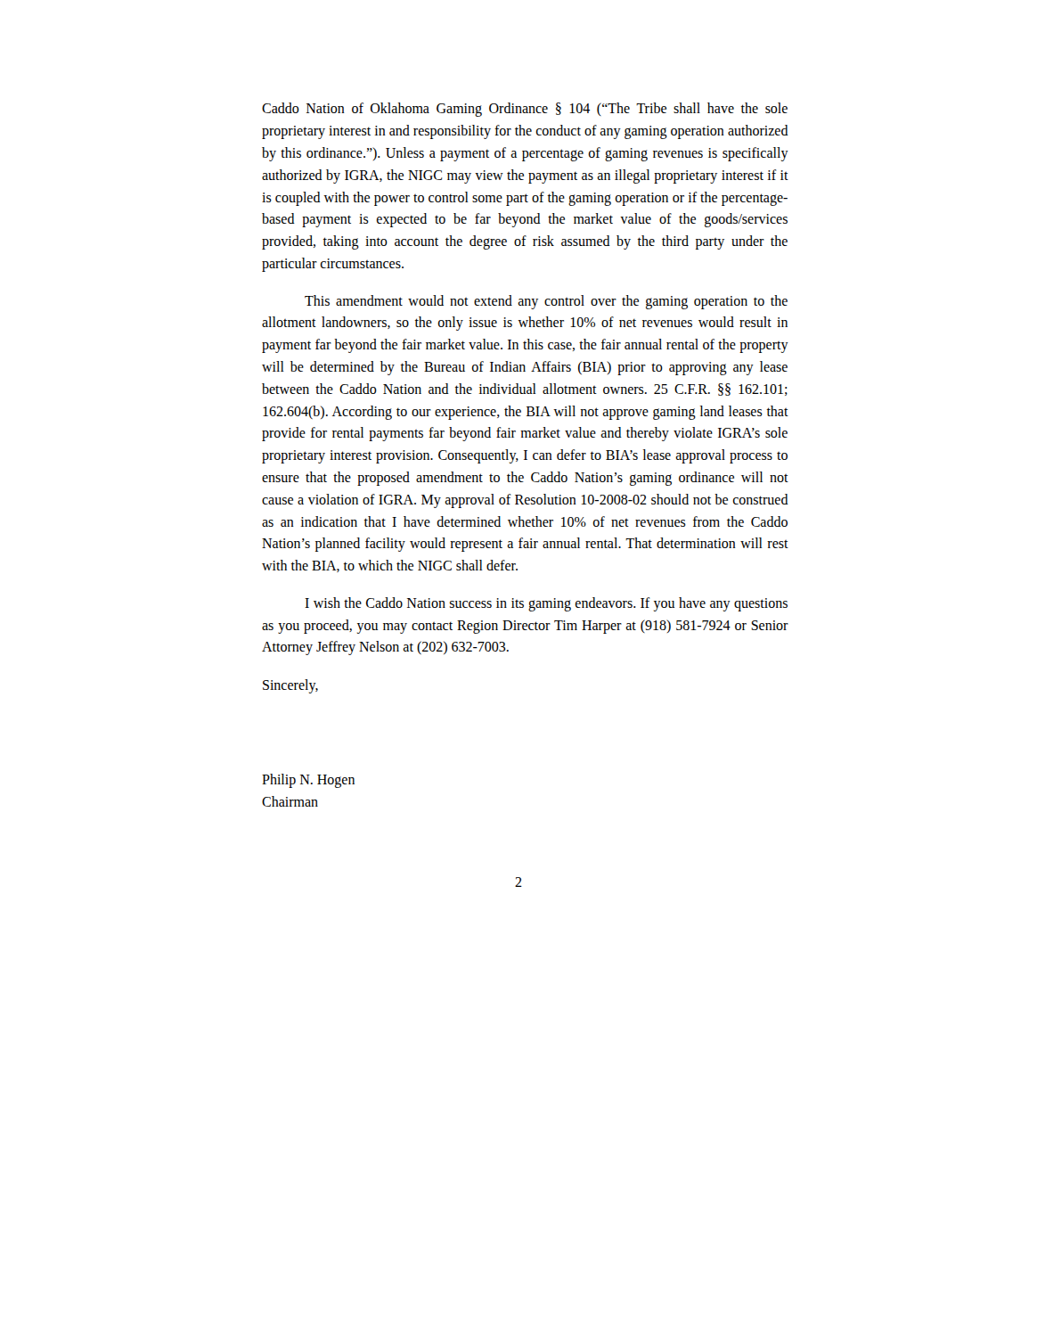Caddo Nation of Oklahoma Gaming Ordinance § 104 (“The Tribe shall have the sole proprietary interest in and responsibility for the conduct of any gaming operation authorized by this ordinance.”). Unless a payment of a percentage of gaming revenues is specifically authorized by IGRA, the NIGC may view the payment as an illegal proprietary interest if it is coupled with the power to control some part of the gaming operation or if the percentage-based payment is expected to be far beyond the market value of the goods/services provided, taking into account the degree of risk assumed by the third party under the particular circumstances.
This amendment would not extend any control over the gaming operation to the allotment landowners, so the only issue is whether 10% of net revenues would result in payment far beyond the fair market value. In this case, the fair annual rental of the property will be determined by the Bureau of Indian Affairs (BIA) prior to approving any lease between the Caddo Nation and the individual allotment owners. 25 C.F.R. §§ 162.101; 162.604(b). According to our experience, the BIA will not approve gaming land leases that provide for rental payments far beyond fair market value and thereby violate IGRA’s sole proprietary interest provision. Consequently, I can defer to BIA’s lease approval process to ensure that the proposed amendment to the Caddo Nation’s gaming ordinance will not cause a violation of IGRA. My approval of Resolution 10-2008-02 should not be construed as an indication that I have determined whether 10% of net revenues from the Caddo Nation’s planned facility would represent a fair annual rental. That determination will rest with the BIA, to which the NIGC shall defer.
I wish the Caddo Nation success in its gaming endeavors. If you have any questions as you proceed, you may contact Region Director Tim Harper at (918) 581-7924 or Senior Attorney Jeffrey Nelson at (202) 632-7003.
Sincerely,
Philip N. Hogen
Chairman
2